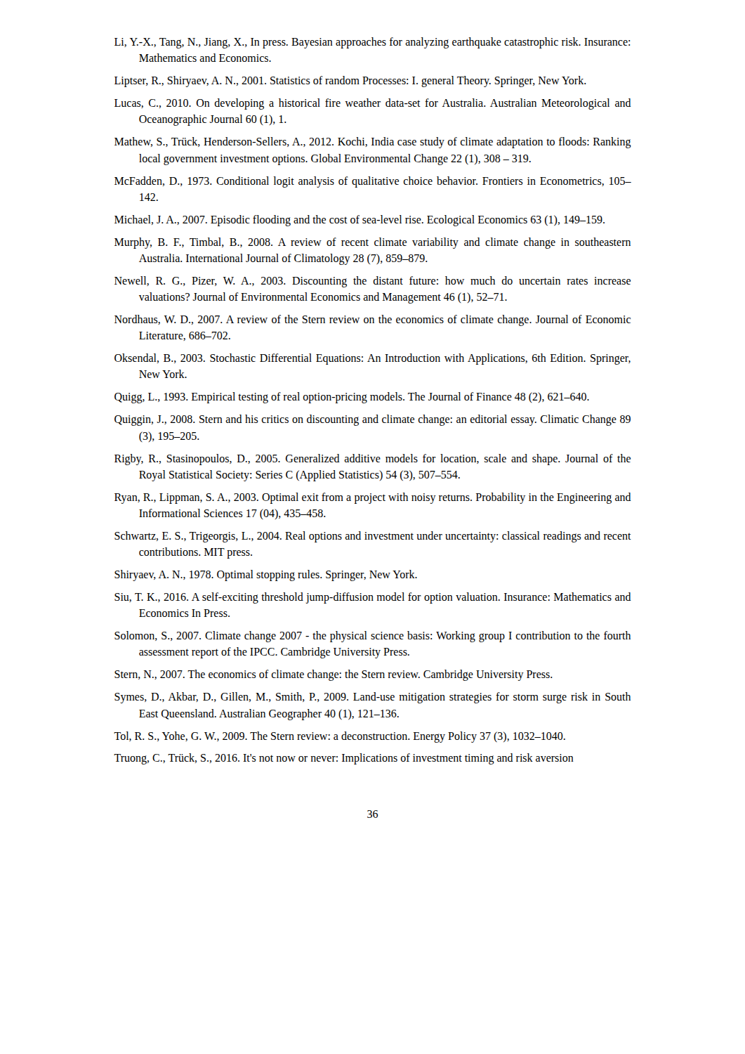Li, Y.-X., Tang, N., Jiang, X., In press. Bayesian approaches for analyzing earthquake catastrophic risk. Insurance: Mathematics and Economics.
Liptser, R., Shiryaev, A. N., 2001. Statistics of random Processes: I. general Theory. Springer, New York.
Lucas, C., 2010. On developing a historical fire weather data-set for Australia. Australian Meteorological and Oceanographic Journal 60 (1), 1.
Mathew, S., Trück, Henderson-Sellers, A., 2012. Kochi, India case study of climate adaptation to floods: Ranking local government investment options. Global Environmental Change 22 (1), 308 – 319.
McFadden, D., 1973. Conditional logit analysis of qualitative choice behavior. Frontiers in Econometrics, 105–142.
Michael, J. A., 2007. Episodic flooding and the cost of sea-level rise. Ecological Economics 63 (1), 149–159.
Murphy, B. F., Timbal, B., 2008. A review of recent climate variability and climate change in southeastern Australia. International Journal of Climatology 28 (7), 859–879.
Newell, R. G., Pizer, W. A., 2003. Discounting the distant future: how much do uncertain rates increase valuations? Journal of Environmental Economics and Management 46 (1), 52–71.
Nordhaus, W. D., 2007. A review of the Stern review on the economics of climate change. Journal of Economic Literature, 686–702.
Oksendal, B., 2003. Stochastic Differential Equations: An Introduction with Applications, 6th Edition. Springer, New York.
Quigg, L., 1993. Empirical testing of real option-pricing models. The Journal of Finance 48 (2), 621–640.
Quiggin, J., 2008. Stern and his critics on discounting and climate change: an editorial essay. Climatic Change 89 (3), 195–205.
Rigby, R., Stasinopoulos, D., 2005. Generalized additive models for location, scale and shape. Journal of the Royal Statistical Society: Series C (Applied Statistics) 54 (3), 507–554.
Ryan, R., Lippman, S. A., 2003. Optimal exit from a project with noisy returns. Probability in the Engineering and Informational Sciences 17 (04), 435–458.
Schwartz, E. S., Trigeorgis, L., 2004. Real options and investment under uncertainty: classical readings and recent contributions. MIT press.
Shiryaev, A. N., 1978. Optimal stopping rules. Springer, New York.
Siu, T. K., 2016. A self-exciting threshold jump-diffusion model for option valuation. Insurance: Mathematics and Economics In Press.
Solomon, S., 2007. Climate change 2007 - the physical science basis: Working group I contribution to the fourth assessment report of the IPCC. Cambridge University Press.
Stern, N., 2007. The economics of climate change: the Stern review. Cambridge University Press.
Symes, D., Akbar, D., Gillen, M., Smith, P., 2009. Land-use mitigation strategies for storm surge risk in South East Queensland. Australian Geographer 40 (1), 121–136.
Tol, R. S., Yohe, G. W., 2009. The Stern review: a deconstruction. Energy Policy 37 (3), 1032–1040.
Truong, C., Trück, S., 2016. It's not now or never: Implications of investment timing and risk aversion
36